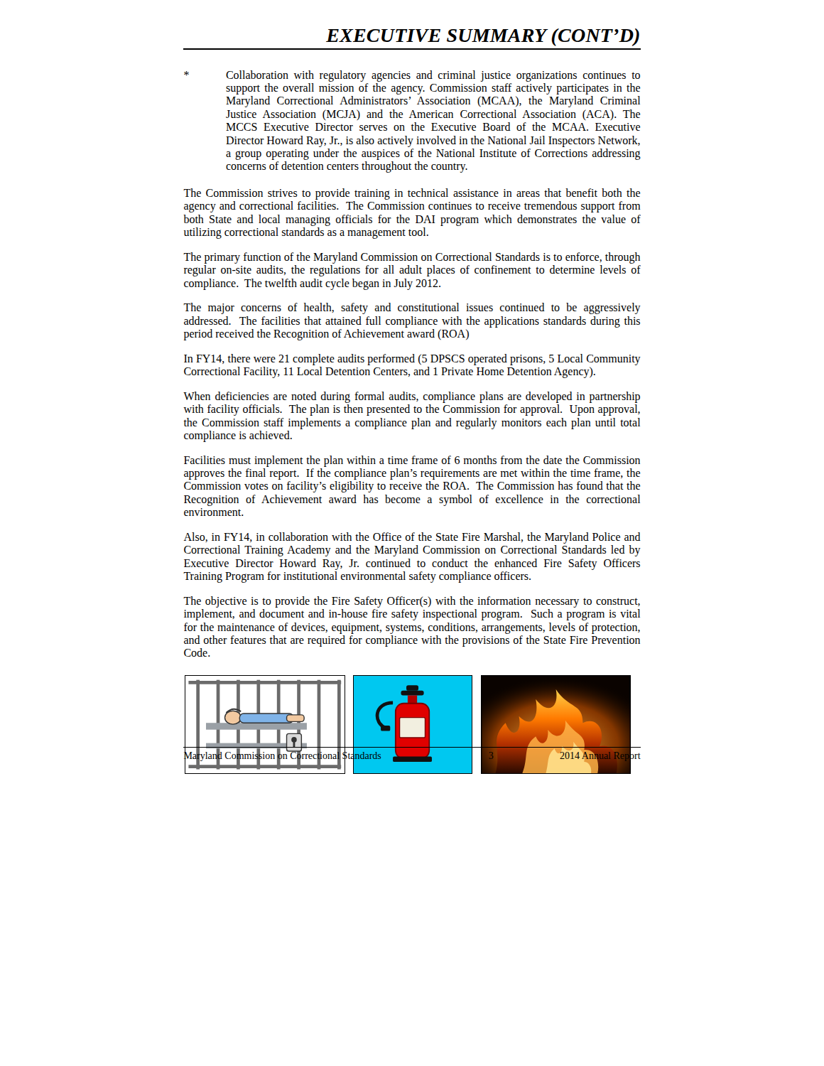EXECUTIVE SUMMARY (CONT’D)
*
Collaboration with regulatory agencies and criminal justice organizations continues to support the overall mission of the agency. Commission staff actively participates in the Maryland Correctional Administrators’ Association (MCAA), the Maryland Criminal Justice Association (MCJA) and the American Correctional Association (ACA). The MCCS Executive Director serves on the Executive Board of the MCAA. Executive Director Howard Ray, Jr., is also actively involved in the National Jail Inspectors Network, a group operating under the auspices of the National Institute of Corrections addressing concerns of detention centers throughout the country.
The Commission strives to provide training in technical assistance in areas that benefit both the agency and correctional facilities. The Commission continues to receive tremendous support from both State and local managing officials for the DAI program which demonstrates the value of utilizing correctional standards as a management tool.
The primary function of the Maryland Commission on Correctional Standards is to enforce, through regular on-site audits, the regulations for all adult places of confinement to determine levels of compliance. The twelfth audit cycle began in July 2012.
The major concerns of health, safety and constitutional issues continued to be aggressively addressed. The facilities that attained full compliance with the applications standards during this period received the Recognition of Achievement award (ROA)
In FY14, there were 21 complete audits performed (5 DPSCS operated prisons, 5 Local Community Correctional Facility, 11 Local Detention Centers, and 1 Private Home Detention Agency).
When deficiencies are noted during formal audits, compliance plans are developed in partnership with facility officials. The plan is then presented to the Commission for approval. Upon approval, the Commission staff implements a compliance plan and regularly monitors each plan until total compliance is achieved.
Facilities must implement the plan within a time frame of 6 months from the date the Commission approves the final report. If the compliance plan’s requirements are met within the time frame, the Commission votes on facility’s eligibility to receive the ROA. The Commission has found that the Recognition of Achievement award has become a symbol of excellence in the correctional environment.
Also, in FY14, in collaboration with the Office of the State Fire Marshal, the Maryland Police and Correctional Training Academy and the Maryland Commission on Correctional Standards led by Executive Director Howard Ray, Jr. continued to conduct the enhanced Fire Safety Officers Training Program for institutional environmental safety compliance officers.
The objective is to provide the Fire Safety Officer(s) with the information necessary to construct, implement, and document and in-house fire safety inspectional program. Such a program is vital for the maintenance of devices, equipment, systems, conditions, arrangements, levels of protection, and other features that are required for compliance with the provisions of the State Fire Prevention Code.
Maryland Commission on Correctional Standards
3
2014 Annual Report